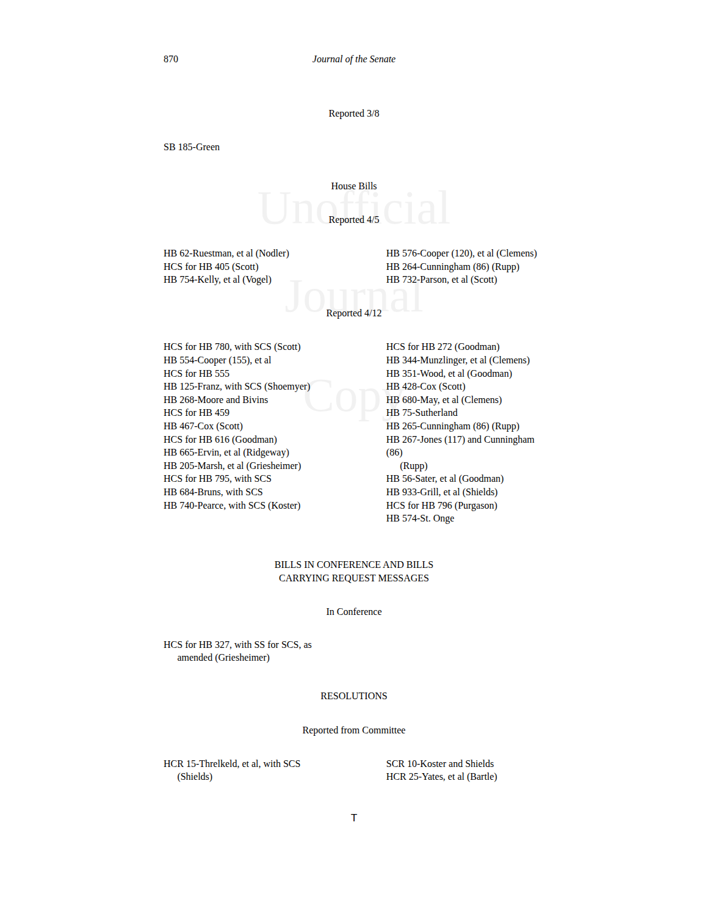Unofficial
Journal
Copy
870
Journal of the Senate
Reported 3/8
SB 185-Green
House Bills
Reported 4/5
HB 62-Ruestman, et al (Nodler)
HCS for HB 405 (Scott)
HB 754-Kelly, et al (Vogel)
HB 576-Cooper (120), et al (Clemens)
HB 264-Cunningham (86) (Rupp)
HB 732-Parson, et al (Scott)
Reported 4/12
HCS for HB 780, with SCS (Scott)
HB 554-Cooper (155), et al
HCS for HB 555
HB 125-Franz, with SCS (Shoemyer)
HB 268-Moore and Bivins
HCS for HB 459
HB 467-Cox (Scott)
HCS for HB 616 (Goodman)
HB 665-Ervin, et al (Ridgeway)
HB 205-Marsh, et al (Griesheimer)
HCS for HB 795, with SCS
HB 684-Bruns, with SCS
HB 740-Pearce, with SCS (Koster)
HCS for HB 272 (Goodman)
HB 344-Munzlinger, et al (Clemens)
HB 351-Wood, et al (Goodman)
HB 428-Cox (Scott)
HB 680-May, et al (Clemens)
HB 75-Sutherland
HB 265-Cunningham (86) (Rupp)
HB 267-Jones (117) and Cunningham (86)(Rupp)
HB 56-Sater, et al (Goodman)
HB 933-Grill, et al (Shields)
HCS for HB 796 (Purgason)
HB 574-St. Onge
BILLS IN CONFERENCE AND BILLS
CARRYING REQUEST MESSAGES
In Conference
HCS for HB 327, with SS for SCS, asamended (Griesheimer)
RESOLUTIONS
Reported from Committee
HCR 15-Threlkeld, et al, with SCS(Shields)
SCR 10-Koster and Shields
HCR 25-Yates, et al (Bartle)
T